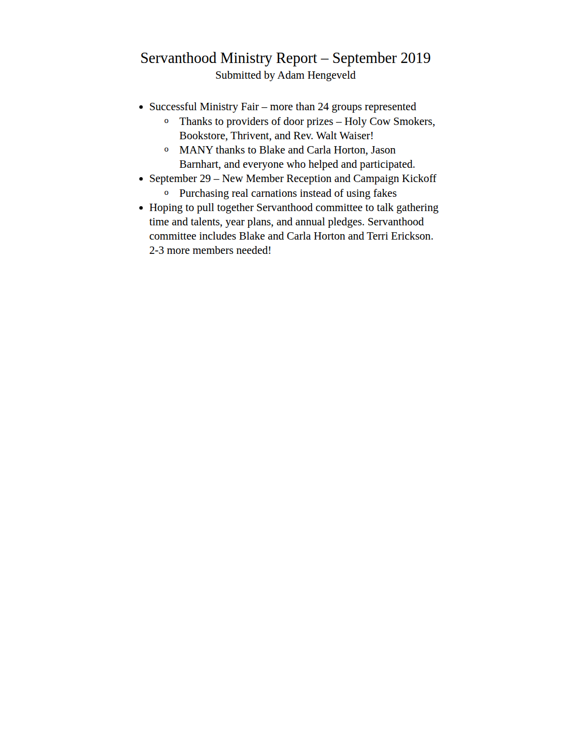Servanthood Ministry Report – September 2019
Submitted by Adam Hengeveld
Successful Ministry Fair – more than 24 groups represented
Thanks to providers of door prizes – Holy Cow Smokers, Bookstore, Thrivent, and Rev. Walt Waiser!
MANY thanks to Blake and Carla Horton, Jason Barnhart, and everyone who helped and participated.
September 29 – New Member Reception and Campaign Kickoff
Purchasing real carnations instead of using fakes
Hoping to pull together Servanthood committee to talk gathering time and talents, year plans, and annual pledges. Servanthood committee includes Blake and Carla Horton and Terri Erickson. 2-3 more members needed!